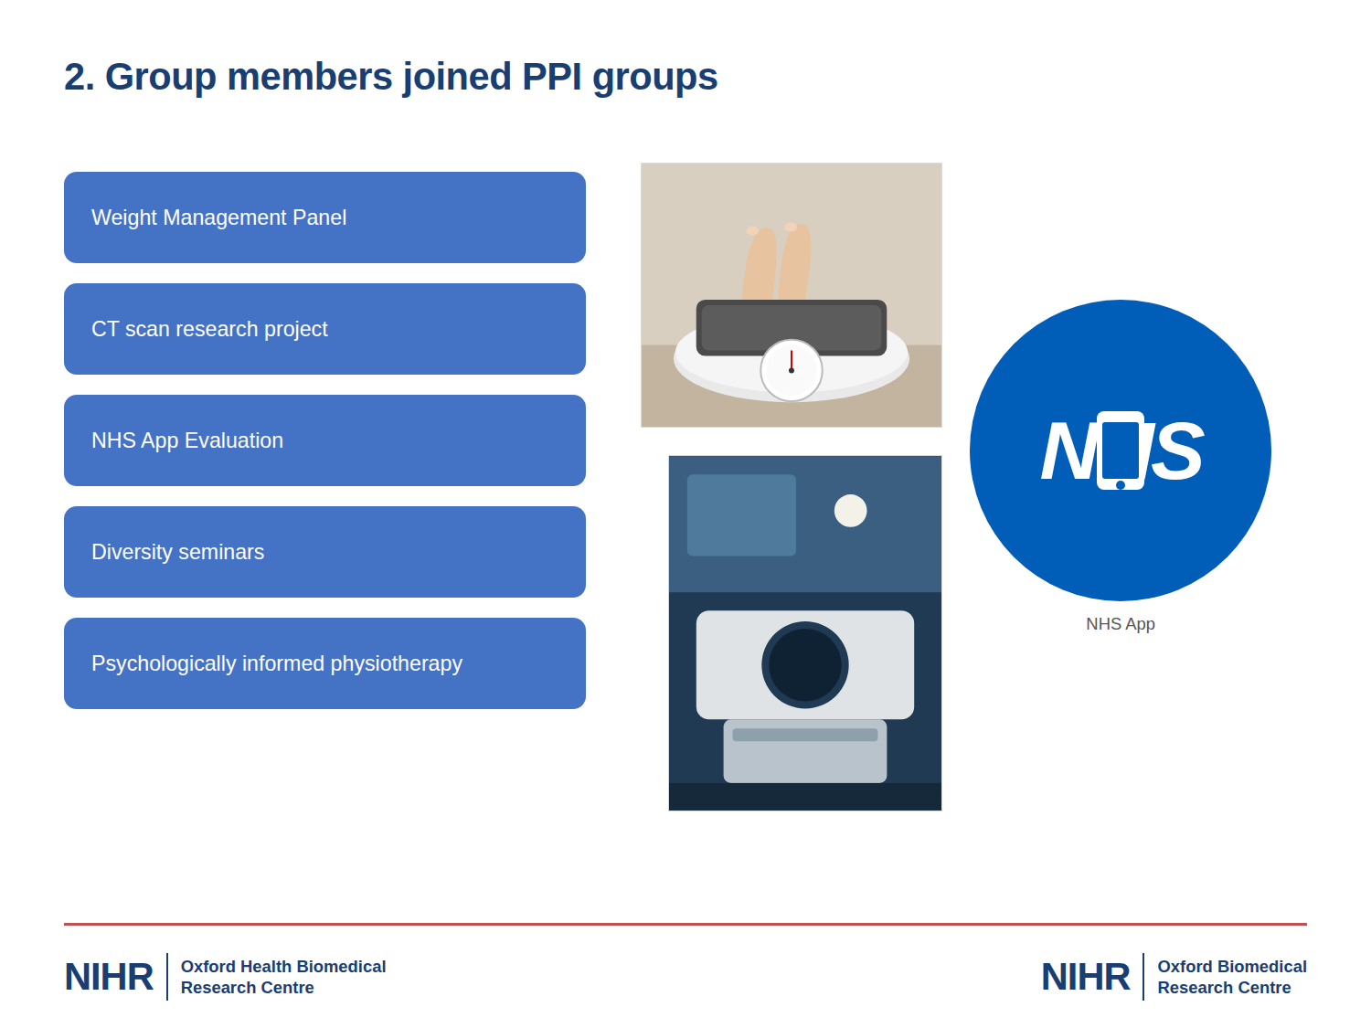2. Group members joined PPI groups
Weight Management Panel
CT scan research project
NHS App Evaluation
Diversity seminars
Psychologically informed physiotherapy
NHS
NHS App
NIHR Oxford Health Biomedical
Research Centre
NIHR Oxford Biomedical
Research Centre